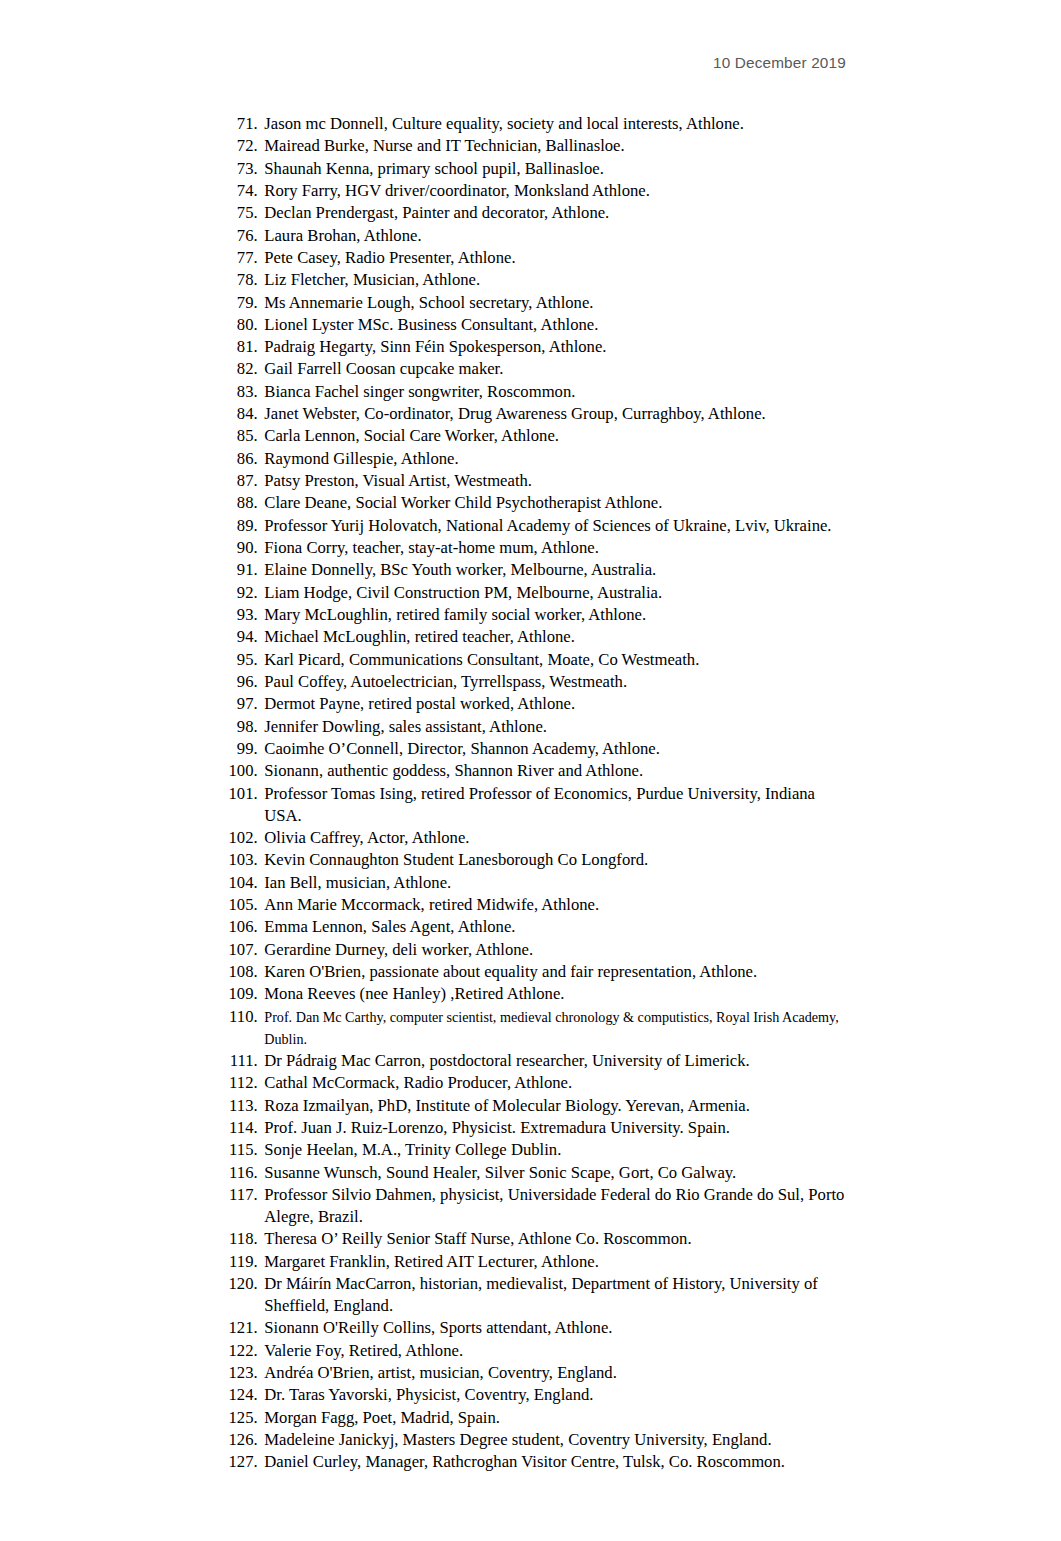10 December 2019
71. Jason mc Donnell, Culture equality, society and local interests, Athlone.
72. Mairead Burke, Nurse and IT Technician, Ballinasloe.
73. Shaunah Kenna, primary school pupil, Ballinasloe.
74. Rory Farry, HGV driver/coordinator, Monksland Athlone.
75. Declan Prendergast, Painter and decorator, Athlone.
76. Laura Brohan, Athlone.
77. Pete Casey, Radio Presenter, Athlone.
78. Liz Fletcher, Musician, Athlone.
79. Ms Annemarie Lough, School secretary, Athlone.
80. Lionel Lyster MSc. Business Consultant, Athlone.
81. Padraig Hegarty, Sinn Féin Spokesperson, Athlone.
82. Gail Farrell Coosan cupcake maker.
83. Bianca Fachel singer songwriter, Roscommon.
84. Janet Webster, Co-ordinator, Drug Awareness Group, Curraghboy, Athlone.
85. Carla Lennon, Social Care Worker, Athlone.
86. Raymond Gillespie, Athlone.
87. Patsy Preston, Visual Artist, Westmeath.
88. Clare Deane, Social Worker Child Psychotherapist Athlone.
89. Professor Yurij Holovatch, National Academy of Sciences of Ukraine, Lviv, Ukraine.
90. Fiona Corry, teacher, stay-at-home mum, Athlone.
91. Elaine Donnelly, BSc Youth worker, Melbourne, Australia.
92. Liam Hodge, Civil Construction PM, Melbourne, Australia.
93. Mary McLoughlin, retired family social worker, Athlone.
94. Michael McLoughlin, retired teacher, Athlone.
95. Karl Picard, Communications Consultant, Moate, Co Westmeath.
96. Paul Coffey, Autoelectrician, Tyrrellspass, Westmeath.
97. Dermot Payne, retired postal worked, Athlone.
98. Jennifer Dowling, sales assistant, Athlone.
99. Caoimhe O’Connell, Director, Shannon Academy, Athlone.
100. Sionann, authentic goddess, Shannon River and Athlone.
101. Professor Tomas Ising, retired Professor of Economics, Purdue University, Indiana USA.
102. Olivia Caffrey, Actor, Athlone.
103. Kevin Connaughton Student Lanesborough Co Longford.
104. Ian Bell, musician, Athlone.
105. Ann Marie Mccormack, retired Midwife, Athlone.
106. Emma Lennon, Sales Agent, Athlone.
107. Gerardine Durney, deli worker, Athlone.
108. Karen O'Brien, passionate about equality and fair representation, Athlone.
109. Mona Reeves (nee Hanley) ,Retired Athlone.
110. Prof. Dan Mc Carthy, computer scientist, medieval chronology & computistics, Royal Irish Academy, Dublin.
111. Dr Pádraig Mac Carron, postdoctoral researcher, University of Limerick.
112. Cathal McCormack, Radio Producer, Athlone.
113. Roza Izmailyan, PhD, Institute of Molecular Biology. Yerevan, Armenia.
114. Prof. Juan J. Ruiz-Lorenzo, Physicist. Extremadura University. Spain.
115. Sonje Heelan, M.A., Trinity College Dublin.
116. Susanne Wunsch, Sound Healer, Silver Sonic Scape, Gort, Co Galway.
117. Professor Silvio Dahmen, physicist, Universidade Federal do Rio Grande do Sul, Porto Alegre, Brazil.
118. Theresa O’ Reilly Senior Staff Nurse, Athlone Co. Roscommon.
119. Margaret Franklin, Retired AIT Lecturer, Athlone.
120. Dr Máirín MacCarron, historian, medievalist, Department of History, University of Sheffield, England.
121. Sionann O'Reilly Collins, Sports attendant, Athlone.
122. Valerie Foy, Retired, Athlone.
123. Andréa O'Brien, artist, musician, Coventry, England.
124. Dr. Taras Yavorski, Physicist, Coventry, England.
125. Morgan Fagg, Poet, Madrid, Spain.
126. Madeleine Janickyj, Masters Degree student, Coventry University, England.
127. Daniel Curley, Manager, Rathcroghan Visitor Centre, Tulsk, Co. Roscommon.